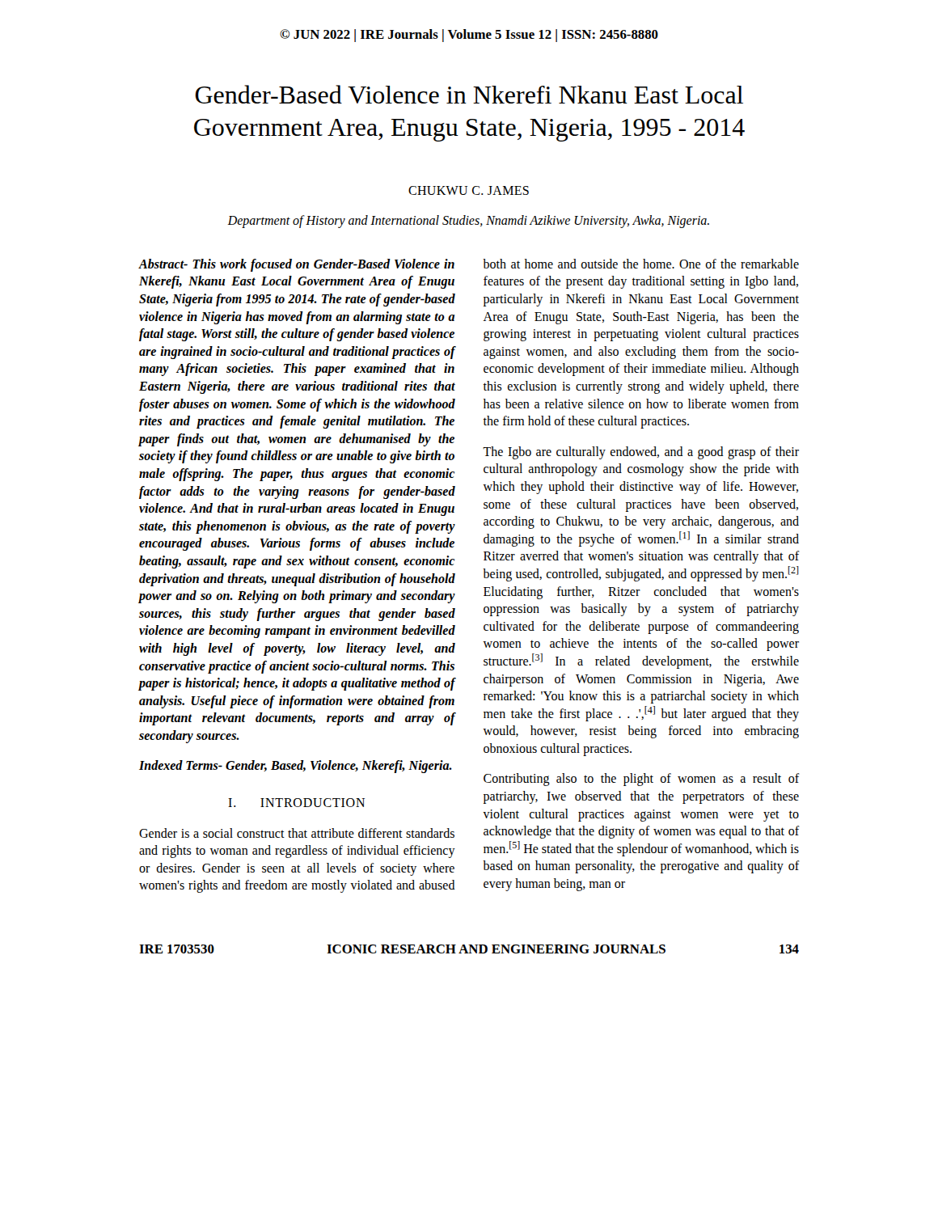© JUN 2022 | IRE Journals | Volume 5 Issue 12 | ISSN: 2456-8880
Gender-Based Violence in Nkerefi Nkanu East Local Government Area, Enugu State, Nigeria, 1995 - 2014
CHUKWU C. JAMES
Department of History and International Studies, Nnamdi Azikiwe University, Awka, Nigeria.
Abstract- This work focused on Gender-Based Violence in Nkerefi, Nkanu East Local Government Area of Enugu State, Nigeria from 1995 to 2014. The rate of gender-based violence in Nigeria has moved from an alarming state to a fatal stage. Worst still, the culture of gender based violence are ingrained in socio-cultural and traditional practices of many African societies. This paper examined that in Eastern Nigeria, there are various traditional rites that foster abuses on women. Some of which is the widowhood rites and practices and female genital mutilation. The paper finds out that, women are dehumanised by the society if they found childless or are unable to give birth to male offspring. The paper, thus argues that economic factor adds to the varying reasons for gender-based violence. And that in rural-urban areas located in Enugu state, this phenomenon is obvious, as the rate of poverty encouraged abuses. Various forms of abuses include beating, assault, rape and sex without consent, economic deprivation and threats, unequal distribution of household power and so on. Relying on both primary and secondary sources, this study further argues that gender based violence are becoming rampant in environment bedevilled with high level of poverty, low literacy level, and conservative practice of ancient socio-cultural norms. This paper is historical; hence, it adopts a qualitative method of analysis. Useful piece of information were obtained from important relevant documents, reports and array of secondary sources.
Indexed Terms- Gender, Based, Violence, Nkerefi, Nigeria.
I. Introduction
Gender is a social construct that attribute different standards and rights to woman and regardless of individual efficiency or desires. Gender is seen at all levels of society where women's rights and freedom are mostly violated and abused both at home and outside the home. One of the remarkable features of the present day traditional setting in Igbo land, particularly in Nkerefi in Nkanu East Local Government Area of Enugu State, South-East Nigeria, has been the growing interest in perpetuating violent cultural practices against women, and also excluding them from the socio-economic development of their immediate milieu. Although this exclusion is currently strong and widely upheld, there has been a relative silence on how to liberate women from the firm hold of these cultural practices.
The Igbo are culturally endowed, and a good grasp of their cultural anthropology and cosmology show the pride with which they uphold their distinctive way of life. However, some of these cultural practices have been observed, according to Chukwu, to be very archaic, dangerous, and damaging to the psyche of women.[1] In a similar strand Ritzer averred that women's situation was centrally that of being used, controlled, subjugated, and oppressed by men.[2] Elucidating further, Ritzer concluded that women's oppression was basically by a system of patriarchy cultivated for the deliberate purpose of commandeering women to achieve the intents of the so-called power structure.[3] In a related development, the erstwhile chairperson of Women Commission in Nigeria, Awe remarked: 'You know this is a patriarchal society in which men take the first place . . .',[4] but later argued that they would, however, resist being forced into embracing obnoxious cultural practices.
Contributing also to the plight of women as a result of patriarchy, Iwe observed that the perpetrators of these violent cultural practices against women were yet to acknowledge that the dignity of women was equal to that of men.[5] He stated that the splendour of womanhood, which is based on human personality, the prerogative and quality of every human being, man or
IRE 1703530 ICONIC RESEARCH AND ENGINEERING JOURNALS 134